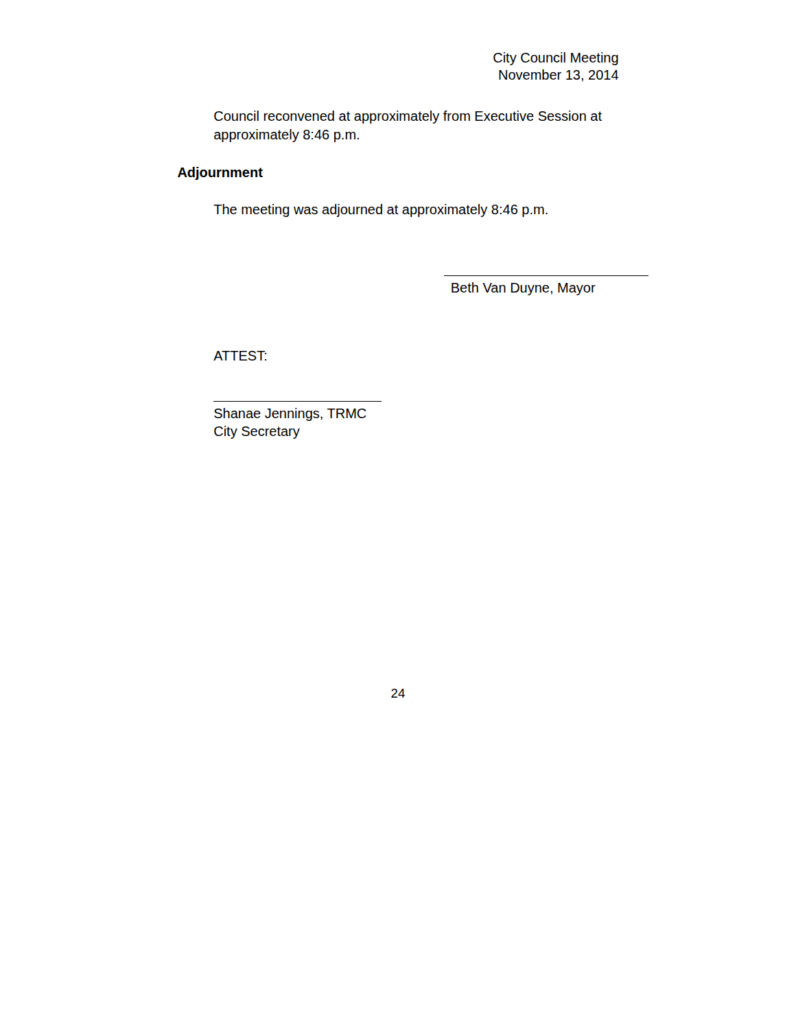City Council Meeting
November 13, 2014
Council reconvened at approximately from Executive Session at approximately 8:46 p.m.
Adjournment
The meeting was adjourned at approximately 8:46 p.m.
Beth Van Duyne, Mayor
ATTEST:
Shanae Jennings, TRMC
City Secretary
24